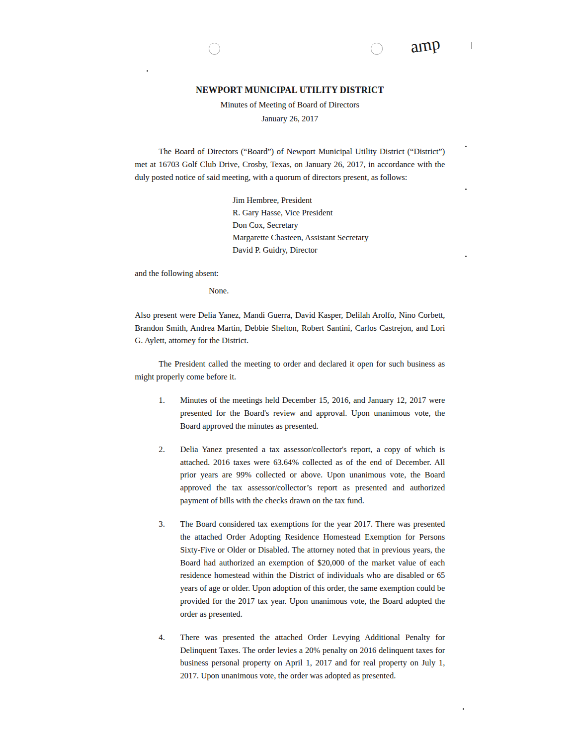amp
NEWPORT MUNICIPAL UTILITY DISTRICT
Minutes of Meeting of Board of Directors
January 26, 2017
The Board of Directors (“Board”) of Newport Municipal Utility District (“District”) met at 16703 Golf Club Drive, Crosby, Texas, on January 26, 2017, in accordance with the duly posted notice of said meeting, with a quorum of directors present, as follows:
Jim Hembree, President
R. Gary Hasse, Vice President
Don Cox, Secretary
Margarette Chasteen, Assistant Secretary
David P. Guidry, Director
and the following absent:
None.
Also present were Delia Yanez, Mandi Guerra, David Kasper, Delilah Arolfo, Nino Corbett, Brandon Smith, Andrea Martin, Debbie Shelton, Robert Santini, Carlos Castrejon, and Lori G. Aylett, attorney for the District.
The President called the meeting to order and declared it open for such business as might properly come before it.
1.
Minutes of the meetings held December 15, 2016, and January 12, 2017 were presented for the Board's review and approval. Upon unanimous vote, the Board approved the minutes as presented.
2.
Delia Yanez presented a tax assessor/collector's report, a copy of which is attached. 2016 taxes were 63.64% collected as of the end of December. All prior years are 99% collected or above. Upon unanimous vote, the Board approved the tax assessor/collector’s report as presented and authorized payment of bills with the checks drawn on the tax fund.
3.
The Board considered tax exemptions for the year 2017. There was presented the attached Order Adopting Residence Homestead Exemption for Persons Sixty-Five or Older or Disabled. The attorney noted that in previous years, the Board had authorized an exemption of $20,000 of the market value of each residence homestead within the District of individuals who are disabled or 65 years of age or older. Upon adoption of this order, the same exemption could be provided for the 2017 tax year. Upon unanimous vote, the Board adopted the order as presented.
4.
There was presented the attached Order Levying Additional Penalty for Delinquent Taxes. The order levies a 20% penalty on 2016 delinquent taxes for business personal property on April 1, 2017 and for real property on July 1, 2017. Upon unanimous vote, the order was adopted as presented.